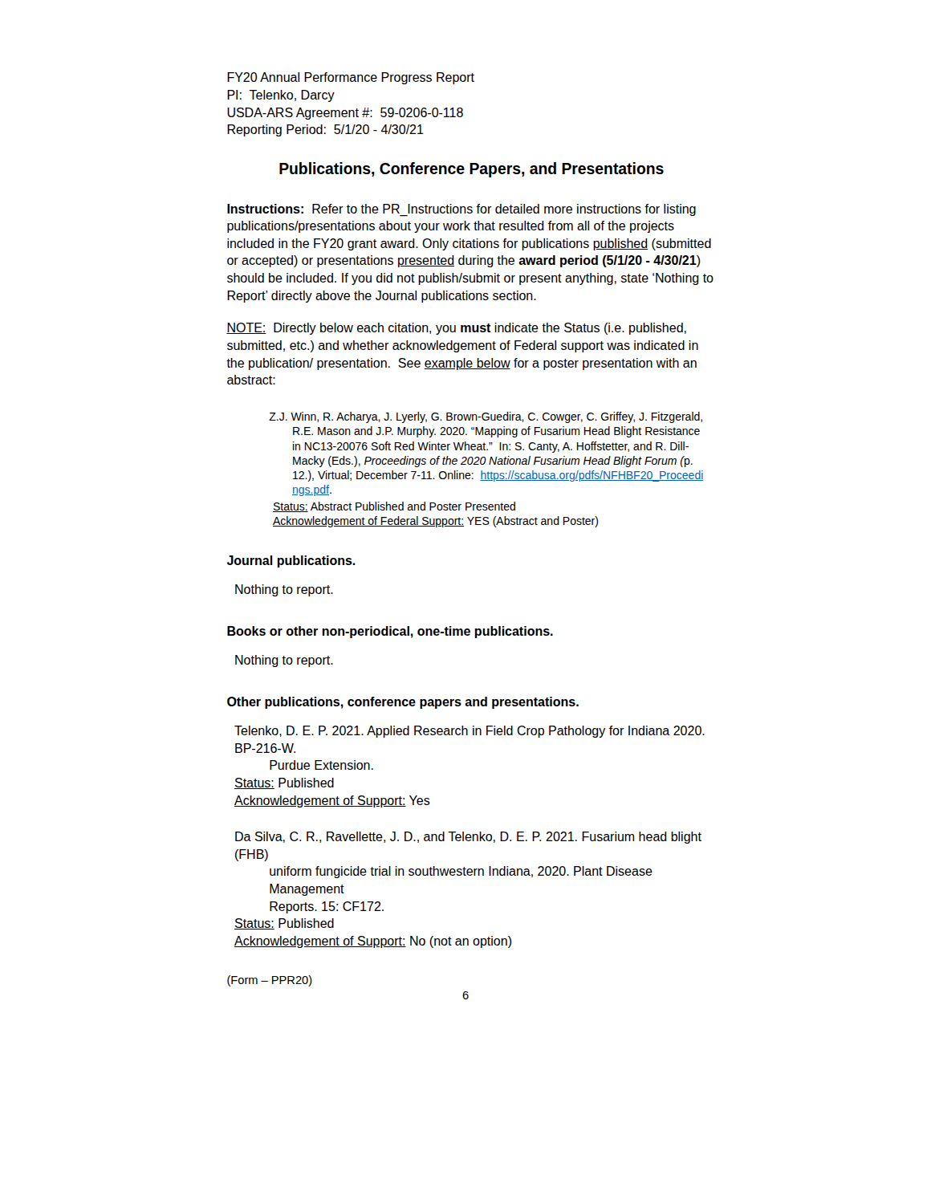FY20 Annual Performance Progress Report
PI: Telenko, Darcy
USDA-ARS Agreement #: 59-0206-0-118
Reporting Period: 5/1/20 - 4/30/21
Publications, Conference Papers, and Presentations
Instructions: Refer to the PR_Instructions for detailed more instructions for listing publications/presentations about your work that resulted from all of the projects included in the FY20 grant award. Only citations for publications published (submitted or accepted) or presentations presented during the award period (5/1/20 - 4/30/21) should be included. If you did not publish/submit or present anything, state ‘Nothing to Report’ directly above the Journal publications section.
NOTE: Directly below each citation, you must indicate the Status (i.e. published, submitted, etc.) and whether acknowledgement of Federal support was indicated in the publication/ presentation. See example below for a poster presentation with an abstract:
Z.J. Winn, R. Acharya, J. Lyerly, G. Brown-Guedira, C. Cowger, C. Griffey, J. Fitzgerald, R.E. Mason and J.P. Murphy. 2020. “Mapping of Fusarium Head Blight Resistance in NC13-20076 Soft Red Winter Wheat.” In: S. Canty, A. Hoffstetter, and R. Dill-Macky (Eds.), Proceedings of the 2020 National Fusarium Head Blight Forum (p. 12.), Virtual; December 7-11. Online: https://scabusa.org/pdfs/NFHBF20_Proceedings.pdf.
Status: Abstract Published and Poster Presented
Acknowledgement of Federal Support: YES (Abstract and Poster)
Journal publications.
Nothing to report.
Books or other non-periodical, one-time publications.
Nothing to report.
Other publications, conference papers and presentations.
Telenko, D. E. P. 2021. Applied Research in Field Crop Pathology for Indiana 2020. BP-216-W.Purdue Extension.
Status: Published
Acknowledgement of Support: Yes
Da Silva, C. R., Ravellette, J. D., and Telenko, D. E. P. 2021. Fusarium head blight (FHB)uniform fungicide trial in southwestern Indiana, 2020. Plant Disease Management Reports. 15: CF172.
Status: Published
Acknowledgement of Support: No (not an option)
(Form – PPR20)
6